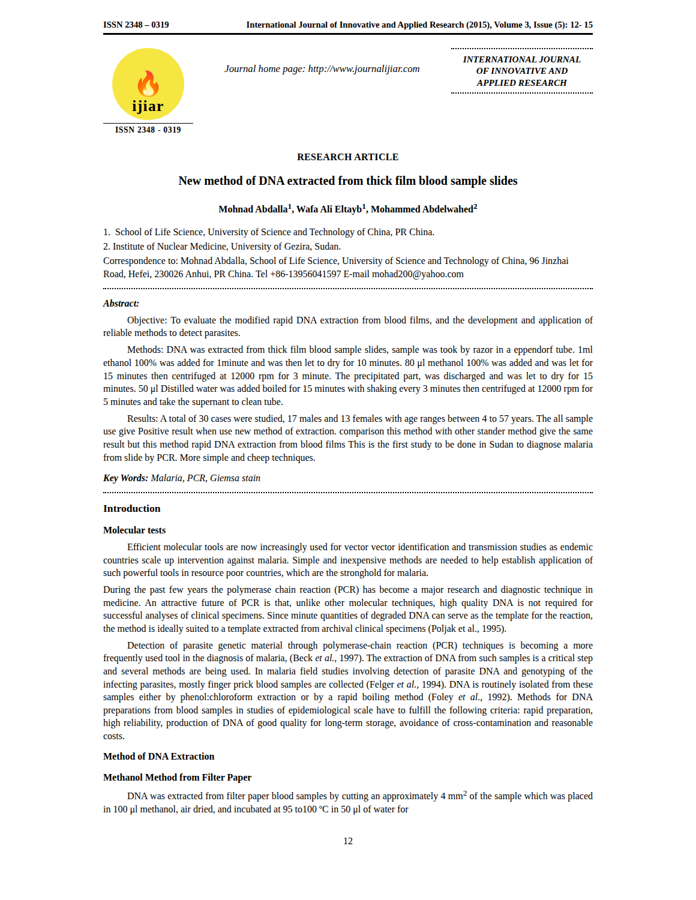ISSN 2348 – 0319 International Journal of Innovative and Applied Research (2015), Volume 3, Issue (5): 12- 15
🔥 ijiar
ISSN 2348 - 0319
Journal home page: http://www.journalijiar.com
INTERNATIONAL JOURNAL
OF INNOVATIVE AND
APPLIED RESEARCH
RESEARCH ARTICLE
New method of DNA extracted from thick film blood sample slides
Mohnad Abdalla1, Wafa Ali Eltayb1, Mohammed Abdelwahed2
1. School of Life Science, University of Science and Technology of China, PR China.
2. Institute of Nuclear Medicine, University of Gezira, Sudan.
Correspondence to: Mohnad Abdalla, School of Life Science, University of Science and Technology of China, 96 Jinzhai Road, Hefei, 230026 Anhui, PR China. Tel +86-13956041597 E-mail mohad200@yahoo.com
Abstract:
Objective: To evaluate the modified rapid DNA extraction from blood films, and the development and application of reliable methods to detect parasites.
Methods: DNA was extracted from thick film blood sample slides, sample was took by razor in a eppendorf tube. 1ml ethanol 100% was added for 1minute and was then let to dry for 10 minutes. 80 μl methanol 100% was added and was let for 15 minutes then centrifuged at 12000 rpm for 3 minute. The precipitated part, was discharged and was let to dry for 15 minutes. 50 μl Distilled water was added boiled for 15 minutes with shaking every 3 minutes then centrifuged at 12000 rpm for 5 minutes and take the supernant to clean tube.
Results: A total of 30 cases were studied, 17 males and 13 females with age ranges between 4 to 57 years. The all sample use give Positive result when use new method of extraction. comparison this method with other stander method give the same result but this method rapid DNA extraction from blood films This is the first study to be done in Sudan to diagnose malaria from slide by PCR. More simple and cheep techniques.
Key Words: Malaria, PCR, Giemsa stain
Introduction
Molecular tests
Efficient molecular tools are now increasingly used for vector vector identification and transmission studies as endemic countries scale up intervention against malaria. Simple and inexpensive methods are needed to help establish application of such powerful tools in resource poor countries, which are the stronghold for malaria.
During the past few years the polymerase chain reaction (PCR) has become a major research and diagnostic technique in medicine. An attractive future of PCR is that, unlike other molecular techniques, high quality DNA is not required for successful analyses of clinical specimens. Since minute quantities of degraded DNA can serve as the template for the reaction, the method is ideally suited to a template extracted from archival clinical specimens (Poljak et al., 1995).
Detection of parasite genetic material through polymerase-chain reaction (PCR) techniques is becoming a more frequently used tool in the diagnosis of malaria, (Beck et al., 1997). The extraction of DNA from such samples is a critical step and several methods are being used. In malaria field studies involving detection of parasite DNA and genotyping of the infecting parasites, mostly finger prick blood samples are collected (Felger et al., 1994). DNA is routinely isolated from these samples either by phenol:chloroform extraction or by a rapid boiling method (Foley et al., 1992). Methods for DNA preparations from blood samples in studies of epidemiological scale have to fulfill the following criteria: rapid preparation, high reliability, production of DNA of good quality for long-term storage, avoidance of cross-contamination and reasonable costs.
Method of DNA Extraction
Methanol Method from Filter Paper
DNA was extracted from filter paper blood samples by cutting an approximately 4 mm2 of the sample which was placed in 100 μl methanol, air dried, and incubated at 95 to100 ºC in 50 μl of water for
12